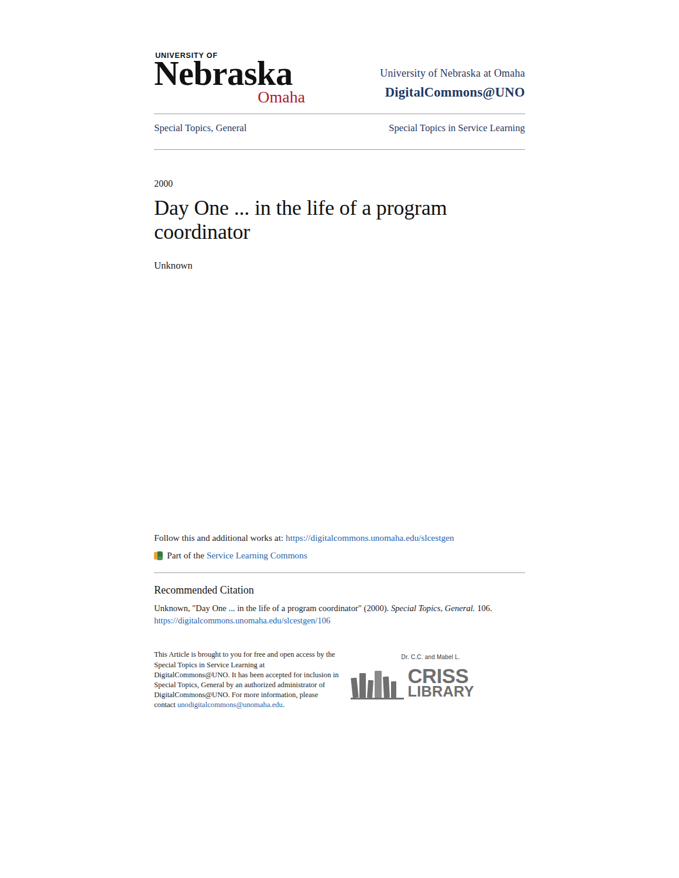University of
Nebraska
Omaha
University of Nebraska at Omaha
DigitalCommons@UNO
Special Topics, General
Special Topics in Service Learning
2000
Day One ... in the life of a program coordinator
Unknown
Follow this and additional works at: https://digitalcommons.unomaha.edu/slcestgen
Part of the Service Learning Commons
Recommended Citation
Unknown, "Day One ... in the life of a program coordinator" (2000). Special Topics, General. 106.
https://digitalcommons.unomaha.edu/slcestgen/106
This Article is brought to you for free and open access by the Special Topics in Service Learning at DigitalCommons@UNO. It has been accepted for inclusion in Special Topics, General by an authorized administrator of DigitalCommons@UNO. For more information, please contact unodigitalcommons@unomaha.edu.
Dr. C.C. and Mabel L.
CRISSLIBRARY